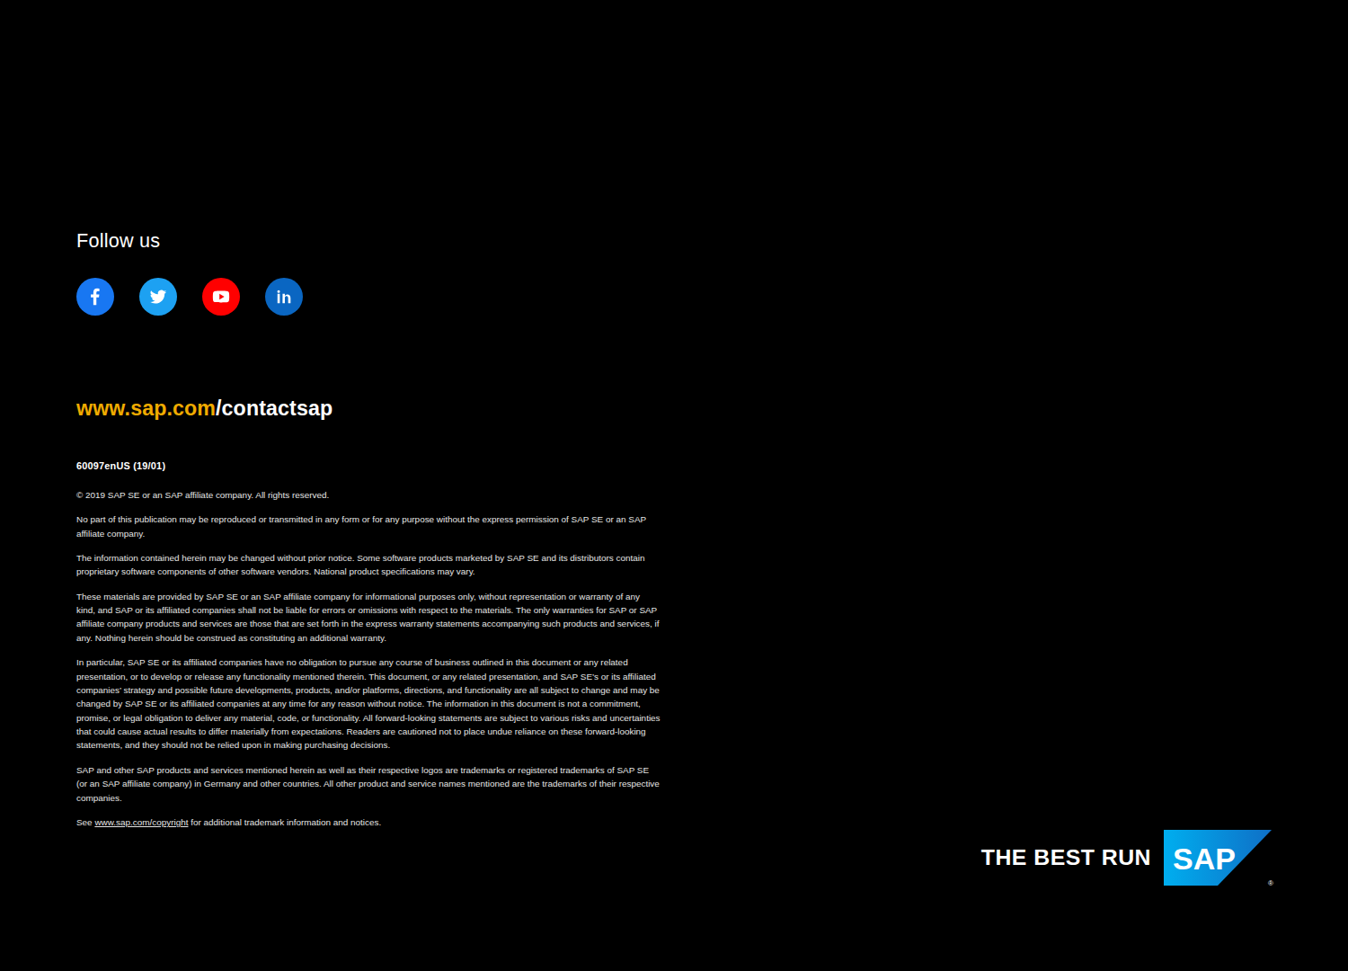Follow us
www.sap.com/contactsap
60097enUS (19/01)
© 2019 SAP SE or an SAP affiliate company. All rights reserved.
No part of this publication may be reproduced or transmitted in any form or for any purpose without the express permission of SAP SE or an SAP affiliate company.
The information contained herein may be changed without prior notice. Some software products marketed by SAP SE and its distributors contain proprietary software components of other software vendors. National product specifications may vary.
These materials are provided by SAP SE or an SAP affiliate company for informational purposes only, without representation or warranty of any kind, and SAP or its affiliated companies shall not be liable for errors or omissions with respect to the materials. The only warranties for SAP or SAP affiliate company products and services are those that are set forth in the express warranty statements accompanying such products and services, if any. Nothing herein should be construed as constituting an additional warranty.
In particular, SAP SE or its affiliated companies have no obligation to pursue any course of business outlined in this document or any related presentation, or to develop or release any functionality mentioned therein. This document, or any related presentation, and SAP SE’s or its affiliated companies’ strategy and possible future developments, products, and/or platforms, directions, and functionality are all subject to change and may be changed by SAP SE or its affiliated companies at any time for any reason without notice. The information in this document is not a commitment, promise, or legal obligation to deliver any material, code, or functionality. All forward-looking statements are subject to various risks and uncertainties that could cause actual results to differ materially from expectations. Readers are cautioned not to place undue reliance on these forward-looking statements, and they should not be relied upon in making purchasing decisions.
SAP and other SAP products and services mentioned herein as well as their respective logos are trademarks or registered trademarks of SAP SE (or an SAP affiliate company) in Germany and other countries. All other product and service names mentioned are the trademarks of their respective companies.
See www.sap.com/copyright for additional trademark information and notices.
THE BEST RUN SAP ®